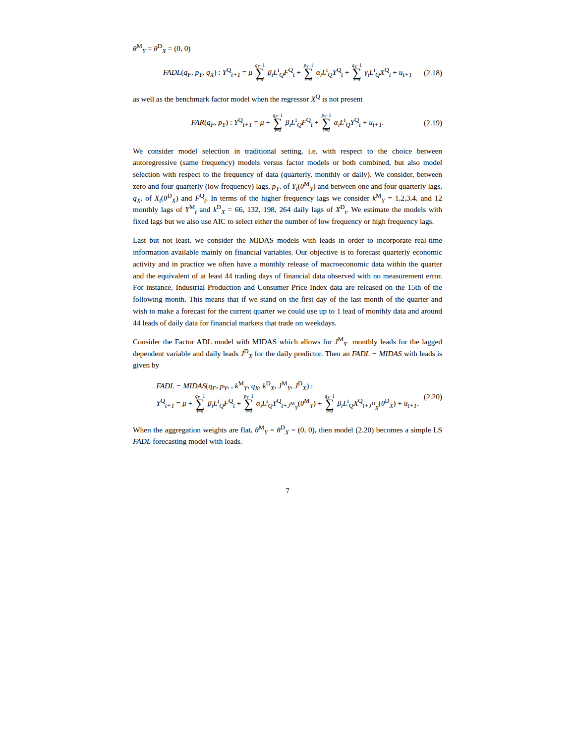θMY = θDX = (0, 0)
FADL(qF, pY, qX) : YQt+1 = μ qF−1∑i=0 βiLiQFQt + pY−1∑i=0 αiLiQYQt + qX−1∑i=0 γiLiQXQt + ut+1 (2.18)
as well as the benchmark factor model when the regressor XQ is not present
FAR(qF, pY) : YQt+1 = μ + qF−1∑i=0 βiLiQFQt + pY−1∑i=0 αiLiQYQt + ut+1. (2.19)
We consider model selection in traditional setting, i.e. with respect to the choice between autoregressive (same frequency) models versus factor models or both combined, but also model selection with respect to the frequency of data (quarterly, monthly or daily). We consider, between zero and four quarterly (low frequency) lags, pY, of Yt(θMY) and between one and four quarterly lags, qX, of Xt(θDX) and FQt. In terms of the higher frequency lags we consider kMY = 1,2,3,4, and 12 monthly lags of YMt and kDX = 66, 132, 198, 264 daily lags of XDt. We estimate the models with fixed lags but we also use AIC to select either the number of low frequency or high frequency lags.
Last but not least, we consider the MIDAS models with leads in order to incorporate real-time information available mainly on financial variables. Our objective is to forecast quarterly economic activity and in practice we often have a monthly release of macroeconomic data within the quarter and the equivalent of at least 44 trading days of financial data observed with no measurement error. For instance, Industrial Production and Consumer Price Index data are released on the 15th of the following month. This means that if we stand on the first day of the last month of the quarter and wish to make a forecast for the current quarter we could use up to 1 lead of monthly data and around 44 leads of daily data for financial markets that trade on weekdays.
Consider the Factor ADL model with MIDAS which allows for JMY monthly leads for the lagged dependent variable and daily leads JDX for the daily predictor. Then an FADL − MIDAS with leads is given by
FADL − MIDAS(qF, pY, , kMY, qX, kDX, JMY, JDX) :
YQt+1 = μ + qF−1∑i=0 βiLiQFQt + pY−1∑i=0 αiLiQYQt+JMY(θMY) + qX−1∑i=0 βiLiQXQt+JDX(θDX) + ut+1.
(2.20)
When the aggregation weights are flat, θMY = θDX = (0, 0), then model (2.20) becomes a simple LS FADL forecasting model with leads.
7